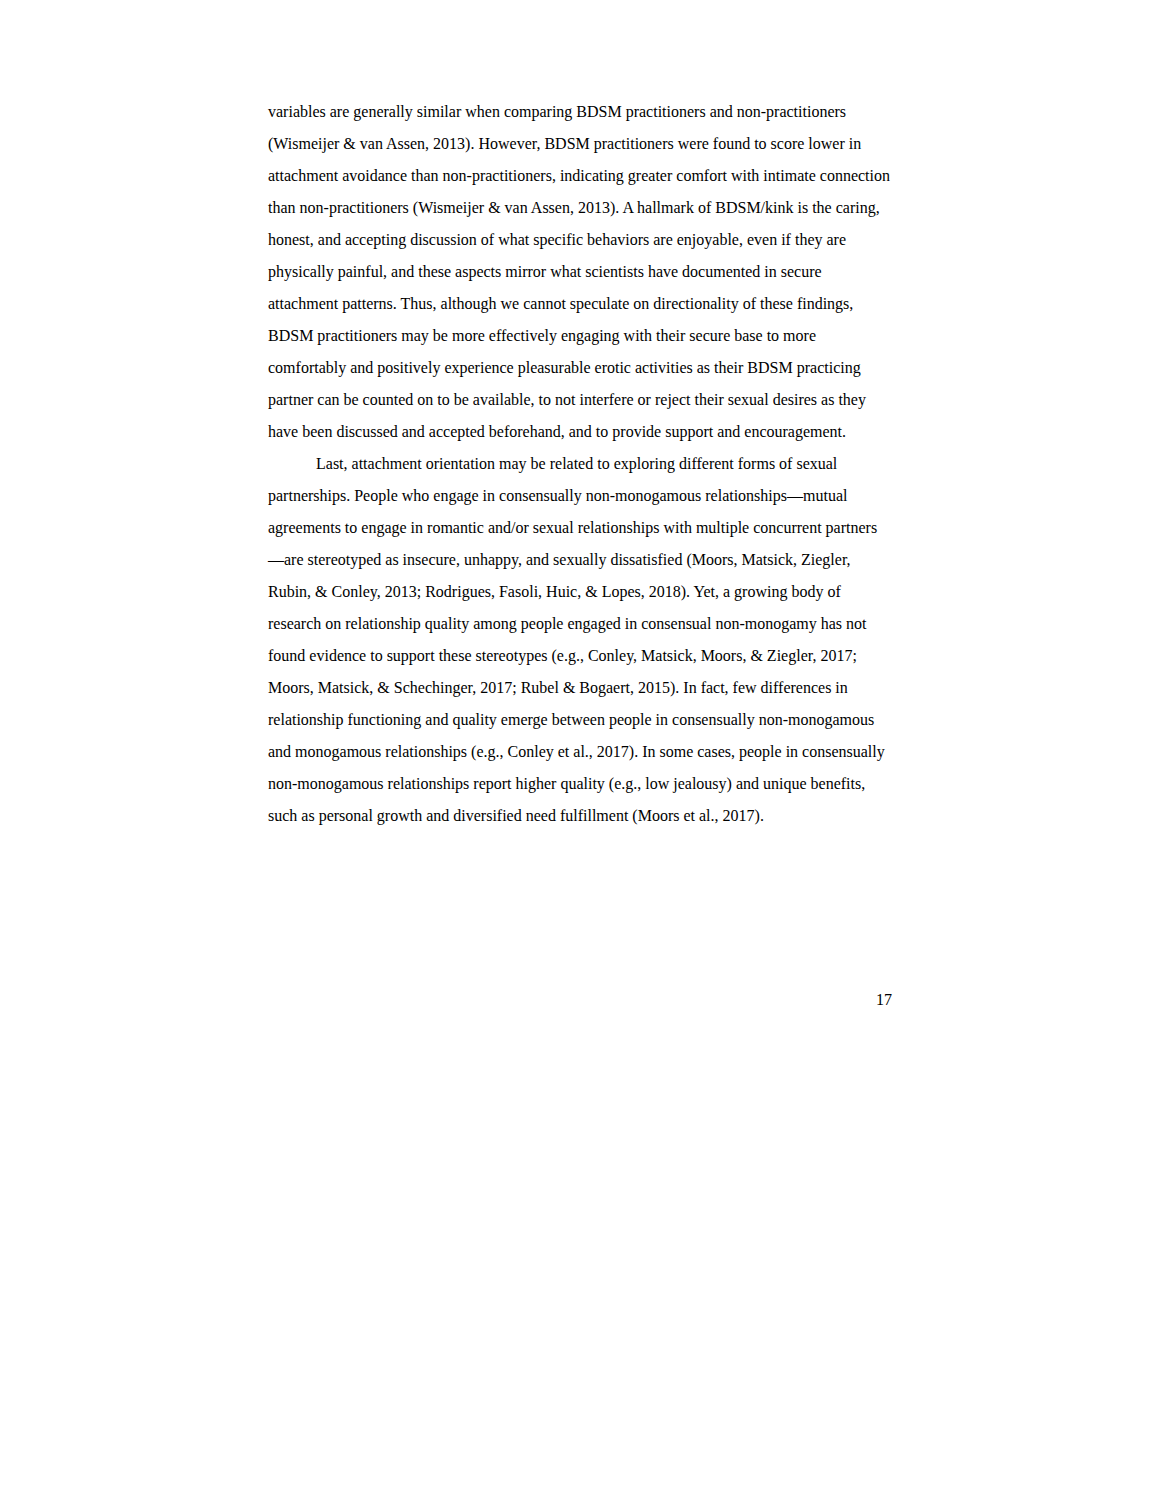variables are generally similar when comparing BDSM practitioners and non-practitioners (Wismeijer & van Assen, 2013). However, BDSM practitioners were found to score lower in attachment avoidance than non-practitioners, indicating greater comfort with intimate connection than non-practitioners (Wismeijer & van Assen, 2013). A hallmark of BDSM/kink is the caring, honest, and accepting discussion of what specific behaviors are enjoyable, even if they are physically painful, and these aspects mirror what scientists have documented in secure attachment patterns. Thus, although we cannot speculate on directionality of these findings, BDSM practitioners may be more effectively engaging with their secure base to more comfortably and positively experience pleasurable erotic activities as their BDSM practicing partner can be counted on to be available, to not interfere or reject their sexual desires as they have been discussed and accepted beforehand, and to provide support and encouragement.
Last, attachment orientation may be related to exploring different forms of sexual partnerships. People who engage in consensually non-monogamous relationships—mutual agreements to engage in romantic and/or sexual relationships with multiple concurrent partners—are stereotyped as insecure, unhappy, and sexually dissatisfied (Moors, Matsick, Ziegler, Rubin, & Conley, 2013; Rodrigues, Fasoli, Huic, & Lopes, 2018). Yet, a growing body of research on relationship quality among people engaged in consensual non-monogamy has not found evidence to support these stereotypes (e.g., Conley, Matsick, Moors, & Ziegler, 2017; Moors, Matsick, & Schechinger, 2017; Rubel & Bogaert, 2015). In fact, few differences in relationship functioning and quality emerge between people in consensually non-monogamous and monogamous relationships (e.g., Conley et al., 2017). In some cases, people in consensually non-monogamous relationships report higher quality (e.g., low jealousy) and unique benefits, such as personal growth and diversified need fulfillment (Moors et al., 2017).
17